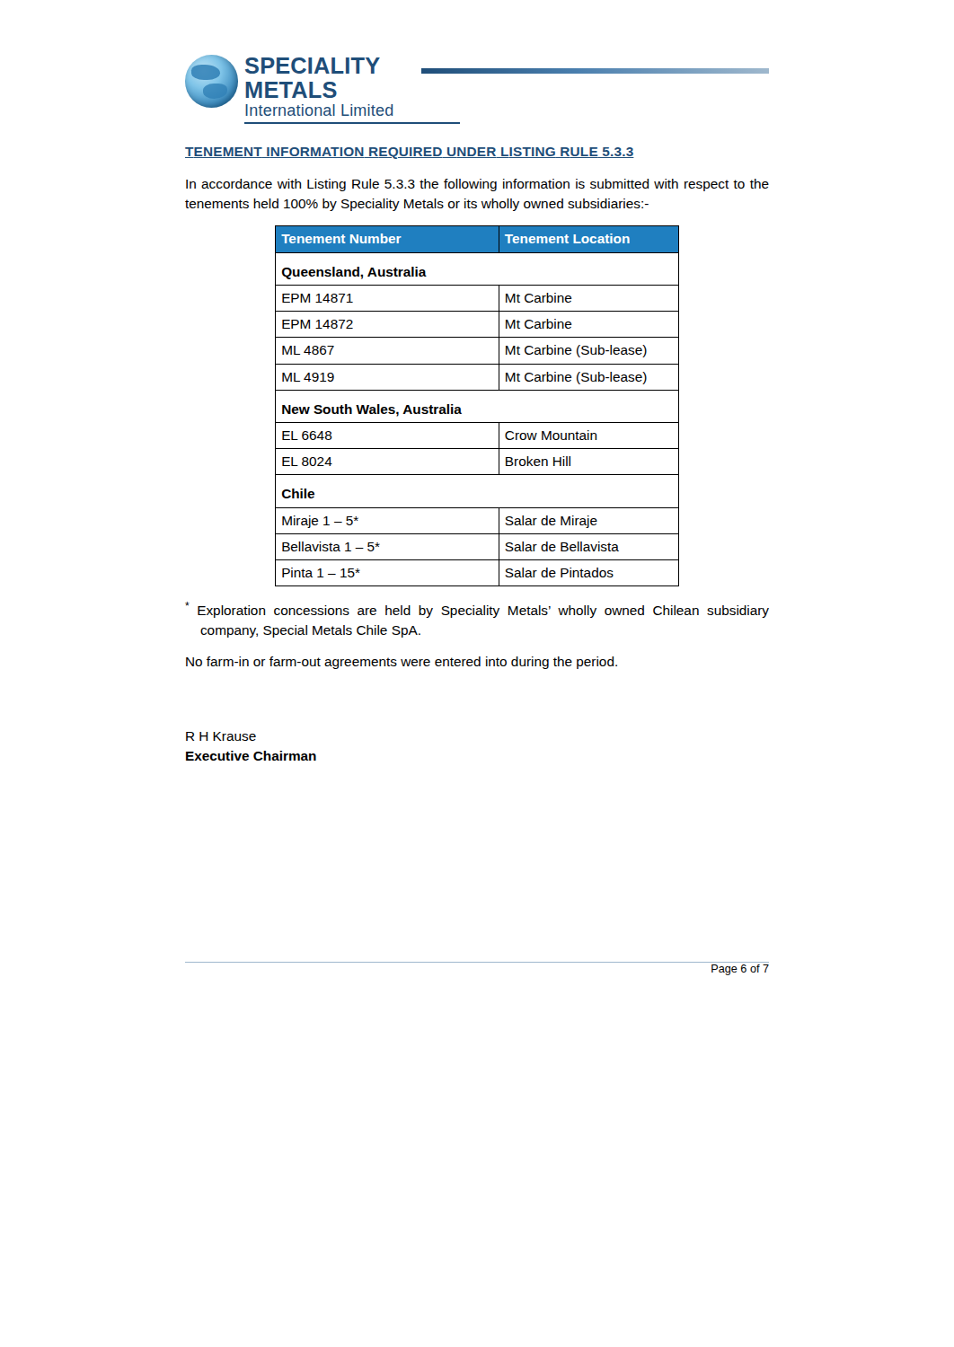SPECIALITY METALS
International Limited
TENEMENT INFORMATION REQUIRED UNDER LISTING RULE 5.3.3
In accordance with Listing Rule 5.3.3 the following information is submitted with respect to the tenements held 100% by Speciality Metals or its wholly owned subsidiaries:-
| Tenement Number | Tenement Location |
| --- | --- |
| Queensland, Australia | |
| EPM 14871 | Mt Carbine |
| EPM 14872 | Mt Carbine |
| ML 4867 | Mt Carbine (Sub-lease) |
| ML 4919 | Mt Carbine (Sub-lease) |
| New South Wales, Australia | |
| EL 6648 | Crow Mountain |
| EL 8024 | Broken Hill |
| Chile | |
| Miraje 1 – 5* | Salar de Miraje |
| Bellavista 1 – 5* | Salar de Bellavista |
| Pinta 1 – 15* | Salar de Pintados |
* Exploration concessions are held by Speciality Metals’ wholly owned Chilean subsidiary company, Special Metals Chile SpA.
No farm-in or farm-out agreements were entered into during the period.
R H Krause
Executive Chairman
Page 6 of 7